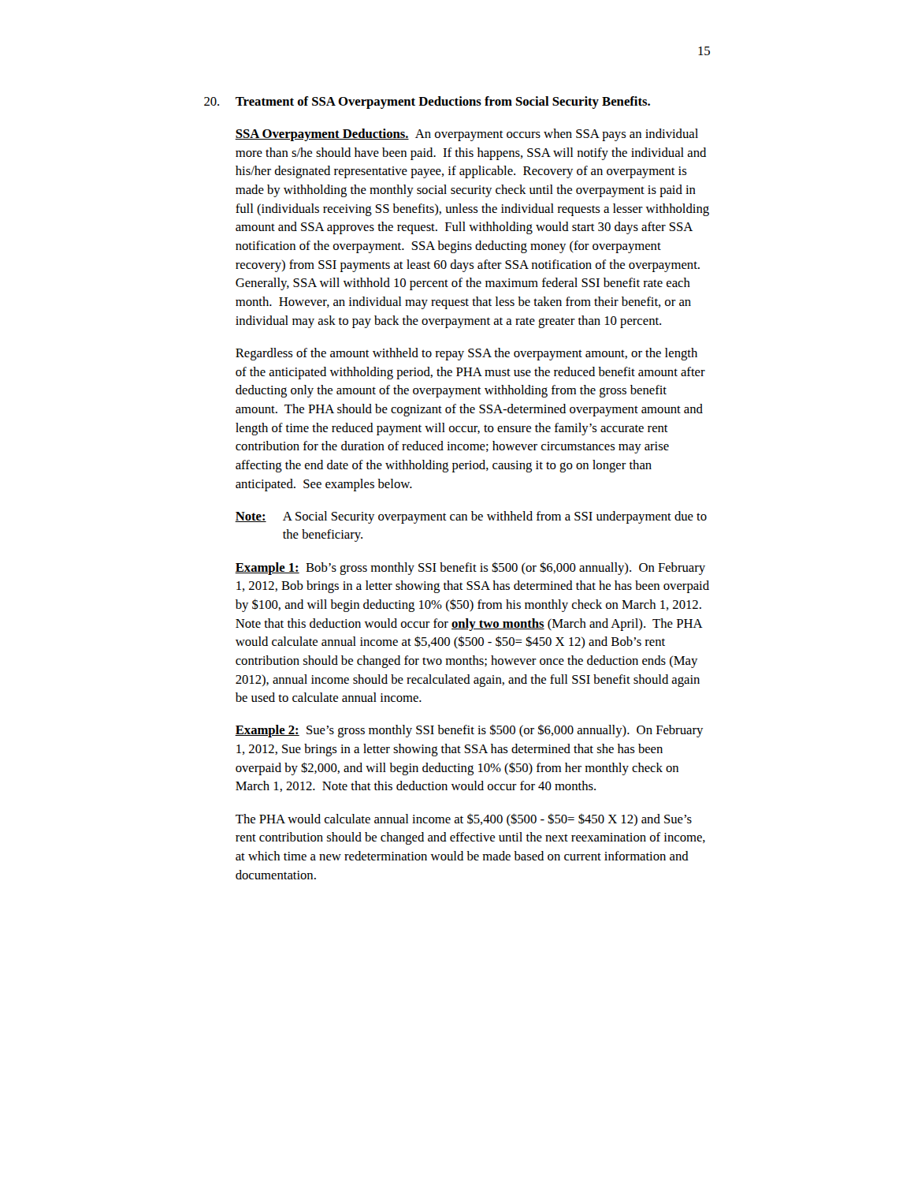15
20.
Treatment of SSA Overpayment Deductions from Social Security Benefits.
SSA Overpayment Deductions. An overpayment occurs when SSA pays an individual more than s/he should have been paid. If this happens, SSA will notify the individual and his/her designated representative payee, if applicable. Recovery of an overpayment is made by withholding the monthly social security check until the overpayment is paid in full (individuals receiving SS benefits), unless the individual requests a lesser withholding amount and SSA approves the request. Full withholding would start 30 days after SSA notification of the overpayment. SSA begins deducting money (for overpayment recovery) from SSI payments at least 60 days after SSA notification of the overpayment. Generally, SSA will withhold 10 percent of the maximum federal SSI benefit rate each month. However, an individual may request that less be taken from their benefit, or an individual may ask to pay back the overpayment at a rate greater than 10 percent.
Regardless of the amount withheld to repay SSA the overpayment amount, or the length of the anticipated withholding period, the PHA must use the reduced benefit amount after deducting only the amount of the overpayment withholding from the gross benefit amount. The PHA should be cognizant of the SSA-determined overpayment amount and length of time the reduced payment will occur, to ensure the family’s accurate rent contribution for the duration of reduced income; however circumstances may arise affecting the end date of the withholding period, causing it to go on longer than anticipated. See examples below.
Note:
A Social Security overpayment can be withheld from a SSI underpayment due to the beneficiary.
Example 1: Bob’s gross monthly SSI benefit is $500 (or $6,000 annually). On February 1, 2012, Bob brings in a letter showing that SSA has determined that he has been overpaid by $100, and will begin deducting 10% ($50) from his monthly check on March 1, 2012. Note that this deduction would occur for only two months (March and April). The PHA would calculate annual income at $5,400 ($500 - $50= $450 X 12) and Bob’s rent contribution should be changed for two months; however once the deduction ends (May 2012), annual income should be recalculated again, and the full SSI benefit should again be used to calculate annual income.
Example 2: Sue’s gross monthly SSI benefit is $500 (or $6,000 annually). On February 1, 2012, Sue brings in a letter showing that SSA has determined that she has been overpaid by $2,000, and will begin deducting 10% ($50) from her monthly check on March 1, 2012. Note that this deduction would occur for 40 months.
The PHA would calculate annual income at $5,400 ($500 - $50= $450 X 12) and Sue’s rent contribution should be changed and effective until the next reexamination of income, at which time a new redetermination would be made based on current information and documentation.